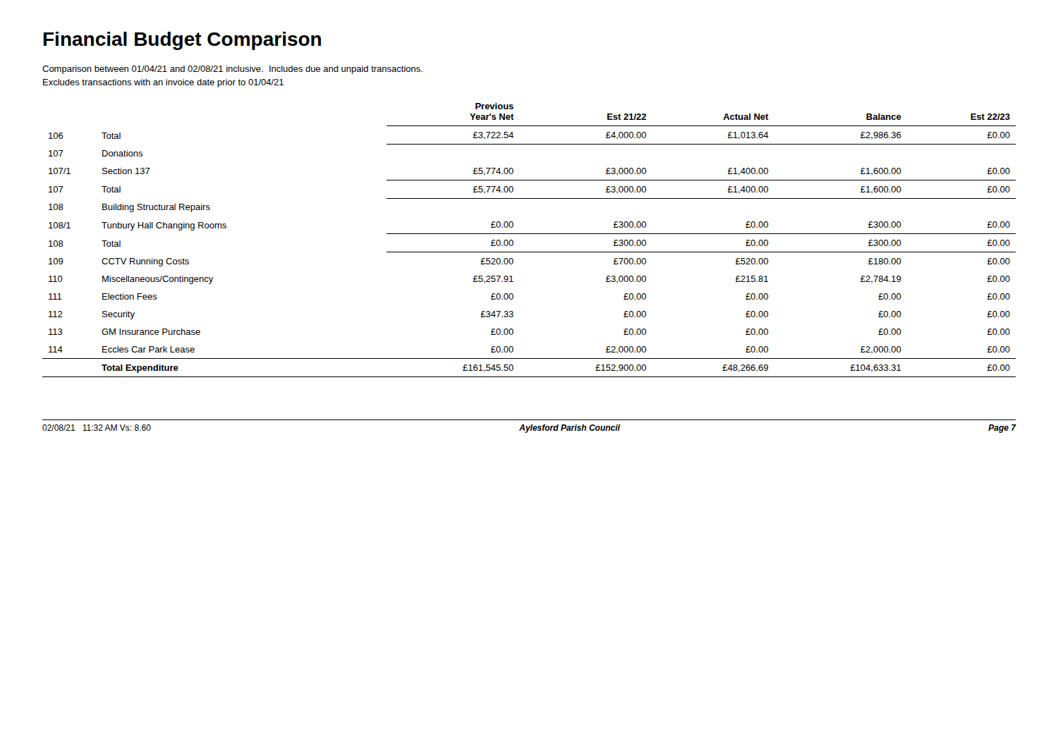Financial Budget Comparison
Comparison between 01/04/21 and 02/08/21 inclusive. Includes due and unpaid transactions.
Excludes transactions with an invoice date prior to 01/04/21
| | | Previous Year's Net | Est 21/22 | Actual Net | Balance | Est 22/23 |
| --- | --- | --- | --- | --- | --- | --- |
| 106 | Total | £3,722.54 | £4,000.00 | £1,013.64 | £2,986.36 | £0.00 |
| 107 | Donations | | | | | |
| 107/1 | Section 137 | £5,774.00 | £3,000.00 | £1,400.00 | £1,600.00 | £0.00 |
| 107 | Total | £5,774.00 | £3,000.00 | £1,400.00 | £1,600.00 | £0.00 |
| 108 | Building Structural Repairs | | | | | |
| 108/1 | Tunbury Hall Changing Rooms | £0.00 | £300.00 | £0.00 | £300.00 | £0.00 |
| 108 | Total | £0.00 | £300.00 | £0.00 | £300.00 | £0.00 |
| 109 | CCTV Running Costs | £520.00 | £700.00 | £520.00 | £180.00 | £0.00 |
| 110 | Miscellaneous/Contingency | £5,257.91 | £3,000.00 | £215.81 | £2,784.19 | £0.00 |
| 111 | Election Fees | £0.00 | £0.00 | £0.00 | £0.00 | £0.00 |
| 112 | Security | £347.33 | £0.00 | £0.00 | £0.00 | £0.00 |
| 113 | GM Insurance Purchase | £0.00 | £0.00 | £0.00 | £0.00 | £0.00 |
| 114 | Eccles Car Park Lease | £0.00 | £2,000.00 | £0.00 | £2,000.00 | £0.00 |
| | Total Expenditure | £161,545.50 | £152,900.00 | £48,266.69 | £104,633.31 | £0.00 |
02/08/21 11:32 AM Vs: 8.60
Aylesford Parish Council
Page 7